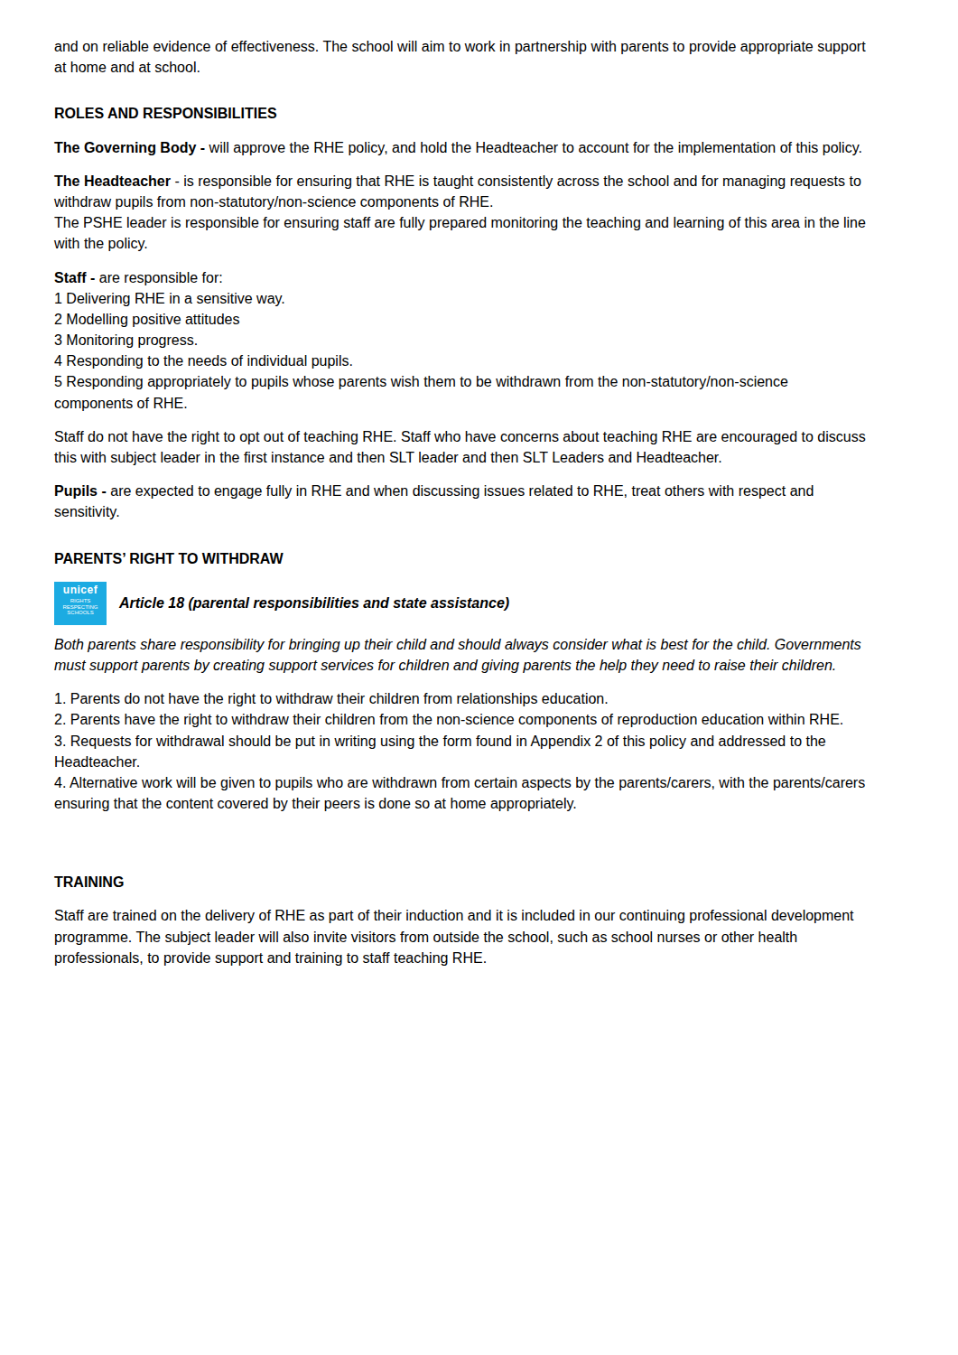and on reliable evidence of effectiveness. The school will aim to work in partnership with parents to provide appropriate support at home and at school.
ROLES AND RESPONSIBILITIES
The Governing Body - will approve the RHE policy, and hold the Headteacher to account for the implementation of this policy.
The Headteacher - is responsible for ensuring that RHE is taught consistently across the school and for managing requests to withdraw pupils from non-statutory/non-science components of RHE.
The PSHE leader is responsible for ensuring staff are fully prepared monitoring the teaching and learning of this area in the line with the policy.
Staff - are responsible for:
1 Delivering RHE in a sensitive way.
2 Modelling positive attitudes
3 Monitoring progress.
4 Responding to the needs of individual pupils.
5 Responding appropriately to pupils whose parents wish them to be withdrawn from the non-statutory/non-science components of RHE.
Staff do not have the right to opt out of teaching RHE. Staff who have concerns about teaching RHE are encouraged to discuss this with subject leader in the first instance and then SLT leader and then SLT Leaders and Headteacher.
Pupils - are expected to engage fully in RHE and when discussing issues related to RHE, treat others with respect and sensitivity.
PARENTS’ RIGHT TO WITHDRAW
unicef RIGHTS
RESPECTING
SCHOOLS
Article 18 (parental responsibilities and state assistance)
Both parents share responsibility for bringing up their child and should always consider what is best for the child. Governments must support parents by creating support services for children and giving parents the help they need to raise their children.
1. Parents do not have the right to withdraw their children from relationships education.
2. Parents have the right to withdraw their children from the non-science components of reproduction education within RHE.
3. Requests for withdrawal should be put in writing using the form found in Appendix 2 of this policy and addressed to the Headteacher.
4. Alternative work will be given to pupils who are withdrawn from certain aspects by the parents/carers, with the parents/carers ensuring that the content covered by their peers is done so at home appropriately.
TRAINING
Staff are trained on the delivery of RHE as part of their induction and it is included in our continuing professional development programme. The subject leader will also invite visitors from outside the school, such as school nurses or other health professionals, to provide support and training to staff teaching RHE.